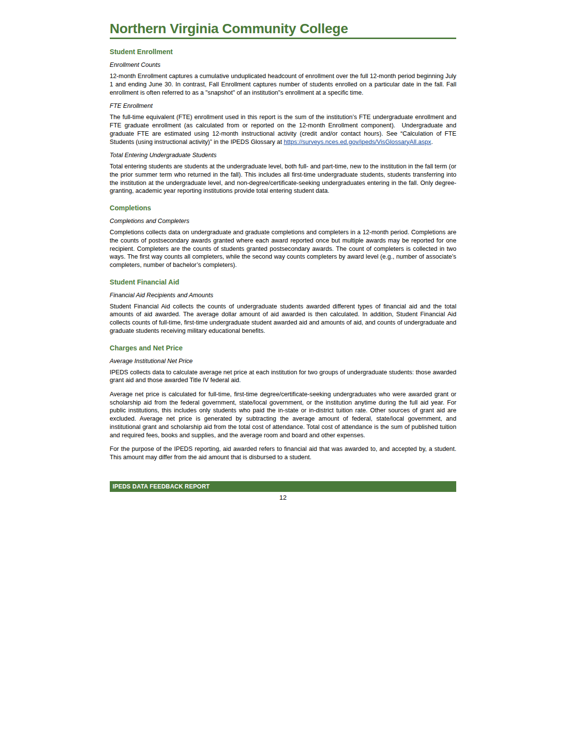Northern Virginia Community College
Student Enrollment
Enrollment Counts
12-month Enrollment captures a cumulative unduplicated headcount of enrollment over the full 12-month period beginning July 1 and ending June 30. In contrast, Fall Enrollment captures number of students enrolled on a particular date in the fall. Fall enrollment is often referred to as a "snapshot" of an institution"s enrollment at a specific time.
FTE Enrollment
The full-time equivalent (FTE) enrollment used in this report is the sum of the institution’s FTE undergraduate enrollment and FTE graduate enrollment (as calculated from or reported on the 12-month Enrollment component). Undergraduate and graduate FTE are estimated using 12-month instructional activity (credit and/or contact hours). See “Calculation of FTE Students (using instructional activity)” in the IPEDS Glossary at https://surveys.nces.ed.gov/ipeds/VisGlossaryAll.aspx.
Total Entering Undergraduate Students
Total entering students are students at the undergraduate level, both full- and part-time, new to the institution in the fall term (or the prior summer term who returned in the fall). This includes all first-time undergraduate students, students transferring into the institution at the undergraduate level, and non-degree/certificate-seeking undergraduates entering in the fall. Only degree-granting, academic year reporting institutions provide total entering student data.
Completions
Completions and Completers
Completions collects data on undergraduate and graduate completions and completers in a 12-month period. Completions are the counts of postsecondary awards granted where each award reported once but multiple awards may be reported for one recipient. Completers are the counts of students granted postsecondary awards. The count of completers is collected in two ways. The first way counts all completers, while the second way counts completers by award level (e.g., number of associate’s completers, number of bachelor’s completers).
Student Financial Aid
Financial Aid Recipients and Amounts
Student Financial Aid collects the counts of undergraduate students awarded different types of financial aid and the total amounts of aid awarded. The average dollar amount of aid awarded is then calculated. In addition, Student Financial Aid collects counts of full-time, first-time undergraduate student awarded aid and amounts of aid, and counts of undergraduate and graduate students receiving military educational benefits.
Charges and Net Price
Average Institutional Net Price
IPEDS collects data to calculate average net price at each institution for two groups of undergraduate students: those awarded grant aid and those awarded Title IV federal aid.
Average net price is calculated for full-time, first-time degree/certificate-seeking undergraduates who were awarded grant or scholarship aid from the federal government, state/local government, or the institution anytime during the full aid year. For public institutions, this includes only students who paid the in-state or in-district tuition rate. Other sources of grant aid are excluded. Average net price is generated by subtracting the average amount of federal, state/local government, and institutional grant and scholarship aid from the total cost of attendance. Total cost of attendance is the sum of published tuition and required fees, books and supplies, and the average room and board and other expenses.
For the purpose of the IPEDS reporting, aid awarded refers to financial aid that was awarded to, and accepted by, a student. This amount may differ from the aid amount that is disbursed to a student.
IPEDS DATA FEEDBACK REPORT
12